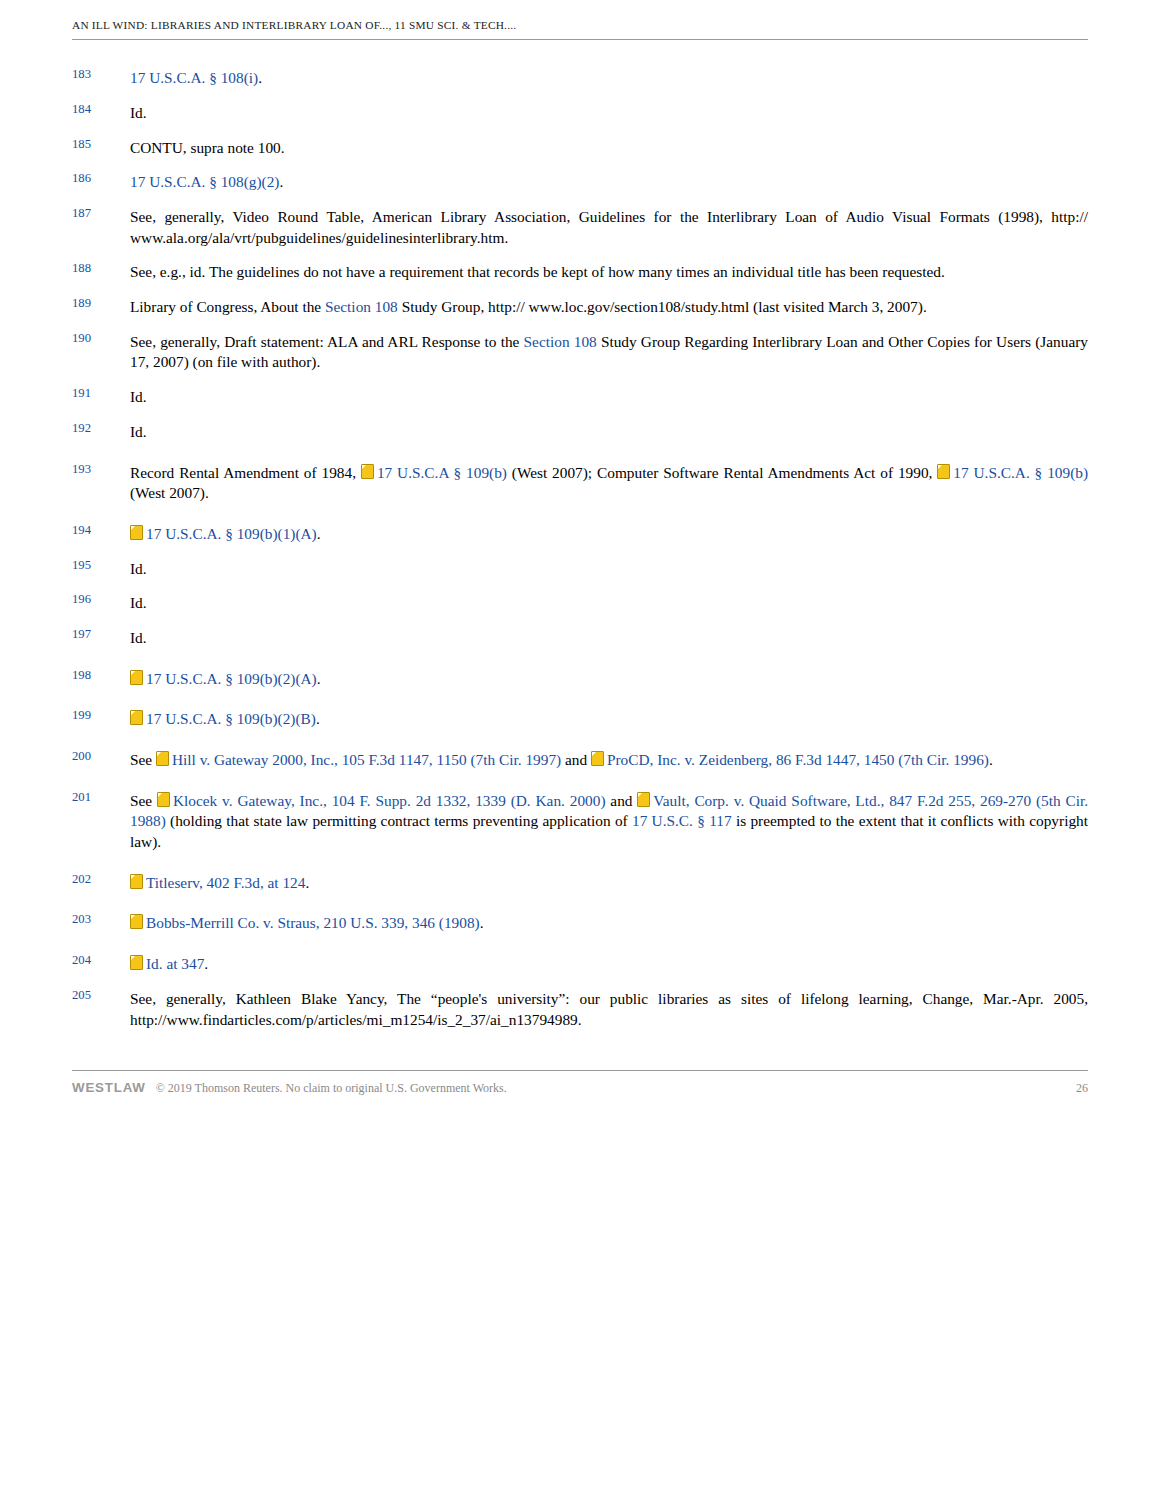An Ill Wind: Libraries and Interlibrary Loan of..., 11 SMU Sci. & Tech....
183 17 U.S.C.A. § 108(i).
184 Id.
185 CONTU, supra note 100.
186 17 U.S.C.A. § 108(g)(2).
187 See, generally, Video Round Table, American Library Association, Guidelines for the Interlibrary Loan of Audio Visual Formats (1998), http:// www.ala.org/ala/vrt/pubguidelines/guidelinesinterlibrary.htm.
188 See, e.g., id. The guidelines do not have a requirement that records be kept of how many times an individual title has been requested.
189 Library of Congress, About the Section 108 Study Group, http:// www.loc.gov/section108/study.html (last visited March 3, 2007).
190 See, generally, Draft statement: ALA and ARL Response to the Section 108 Study Group Regarding Interlibrary Loan and Other Copies for Users (January 17, 2007) (on file with author).
191 Id.
192 Id.
193 Record Rental Amendment of 1984, 17 U.S.C.A § 109(b) (West 2007); Computer Software Rental Amendments Act of 1990, 17 U.S.C.A. § 109(b) (West 2007).
194 17 U.S.C.A. § 109(b)(1)(A).
195 Id.
196 Id.
197 Id.
198 17 U.S.C.A. § 109(b)(2)(A).
199 17 U.S.C.A. § 109(b)(2)(B).
200 See Hill v. Gateway 2000, Inc., 105 F.3d 1147, 1150 (7th Cir. 1997) and ProCD, Inc. v. Zeidenberg, 86 F.3d 1447, 1450 (7th Cir. 1996).
201 See Klocek v. Gateway, Inc., 104 F. Supp. 2d 1332, 1339 (D. Kan. 2000) and Vault, Corp. v. Quaid Software, Ltd., 847 F.2d 255, 269-270 (5th Cir. 1988) (holding that state law permitting contract terms preventing application of 17 U.S.C. § 117 is preempted to the extent that it conflicts with copyright law).
202 Titleserv, 402 F.3d, at 124.
203 Bobbs-Merrill Co. v. Straus, 210 U.S. 339, 346 (1908).
204 Id. at 347.
205 See, generally, Kathleen Blake Yancy, The “people's university”: our public libraries as sites of lifelong learning, Change, Mar.-Apr. 2005, http://www.findarticles.com/p/articles/mi_m1254/is_2_37/ai_n13794989.
WESTLAW © 2019 Thomson Reuters. No claim to original U.S. Government Works. 26